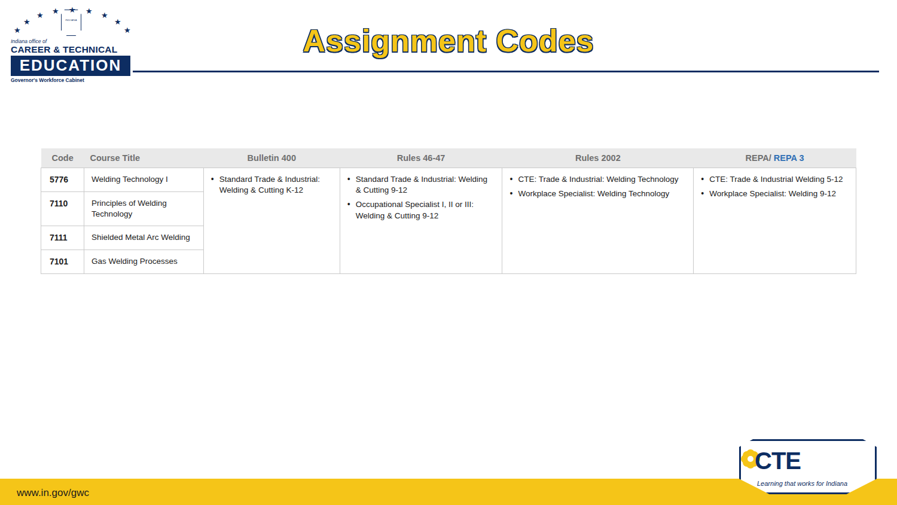★★★★★★★★★
Indiana office of
CAREER & TECHNICAL
EDUCATION
Governor's Workforce Cabinet
Assignment Codes
| Code | Course Title | Bulletin 400 | Rules 46-47 | Rules 2002 | REPA/ REPA 3 |
| --- | --- | --- | --- | --- | --- |
| 5776 | Welding Technology I | Standard Trade & Industrial: Welding & Cutting K-12 | Standard Trade & Industrial: Welding & Cutting 9-12 Occupational Specialist I, II or III: Welding & Cutting 9-12 | CTE: Trade & Industrial: Welding Technology Workplace Specialist: Welding Technology | CTE: Trade & Industrial Welding 5-12 Workplace Specialist: Welding 9-12 |
| 7110 | Principles of Welding Technology |
| 7111 | Shielded Metal Arc Welding |
| 7101 | Gas Welding Processes |
www.in.gov/gwc
CTE
Learning that works for Indiana